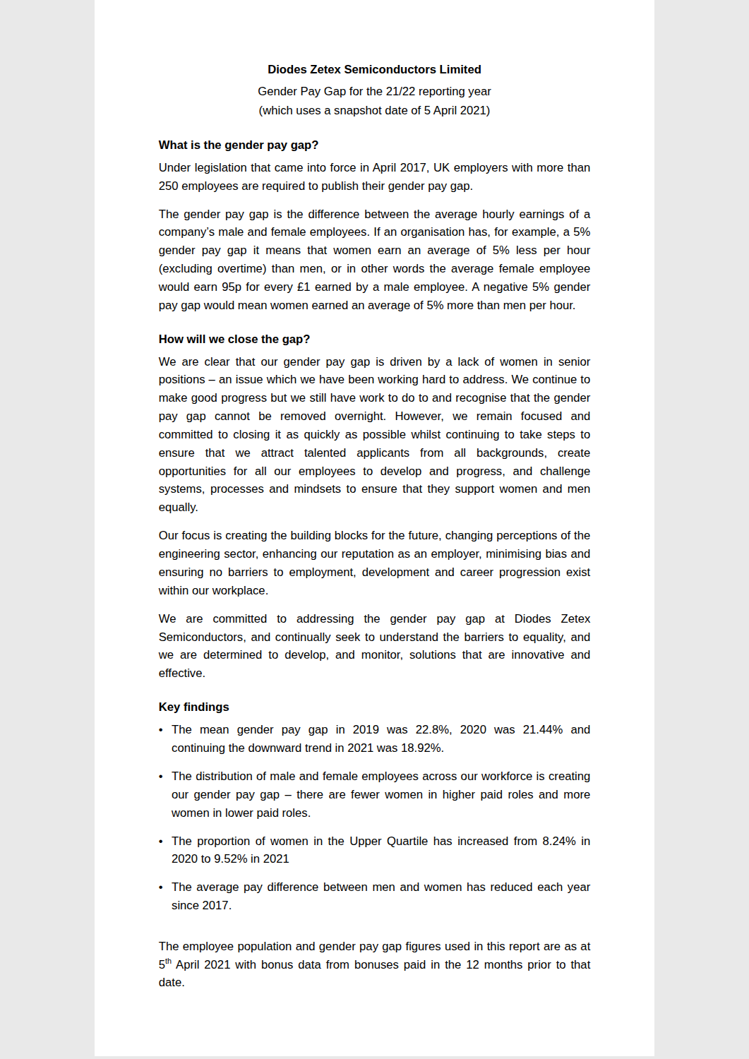Diodes Zetex Semiconductors Limited
Gender Pay Gap for the 21/22 reporting year
(which uses a snapshot date of 5 April 2021)
What is the gender pay gap?
Under legislation that came into force in April 2017, UK employers with more than 250 employees are required to publish their gender pay gap.
The gender pay gap is the difference between the average hourly earnings of a company’s male and female employees. If an organisation has, for example, a 5% gender pay gap it means that women earn an average of 5% less per hour (excluding overtime) than men, or in other words the average female employee would earn 95p for every £1 earned by a male employee. A negative 5% gender pay gap would mean women earned an average of 5% more than men per hour.
How will we close the gap?
We are clear that our gender pay gap is driven by a lack of women in senior positions – an issue which we have been working hard to address. We continue to make good progress but we still have work to do to and recognise that the gender pay gap cannot be removed overnight. However, we remain focused and committed to closing it as quickly as possible whilst continuing to take steps to ensure that we attract talented applicants from all backgrounds, create opportunities for all our employees to develop and progress, and challenge systems, processes and mindsets to ensure that they support women and men equally.
Our focus is creating the building blocks for the future, changing perceptions of the engineering sector, enhancing our reputation as an employer, minimising bias and ensuring no barriers to employment, development and career progression exist within our workplace.
We are committed to addressing the gender pay gap at Diodes Zetex Semiconductors, and continually seek to understand the barriers to equality, and we are determined to develop, and monitor, solutions that are innovative and effective.
Key findings
The mean gender pay gap in 2019 was 22.8%, 2020 was 21.44% and continuing the downward trend in 2021 was 18.92%.
The distribution of male and female employees across our workforce is creating our gender pay gap – there are fewer women in higher paid roles and more women in lower paid roles.
The proportion of women in the Upper Quartile has increased from 8.24% in 2020 to 9.52% in 2021
The average pay difference between men and women has reduced each year since 2017.
The employee population and gender pay gap figures used in this report are as at 5th April 2021 with bonus data from bonuses paid in the 12 months prior to that date.